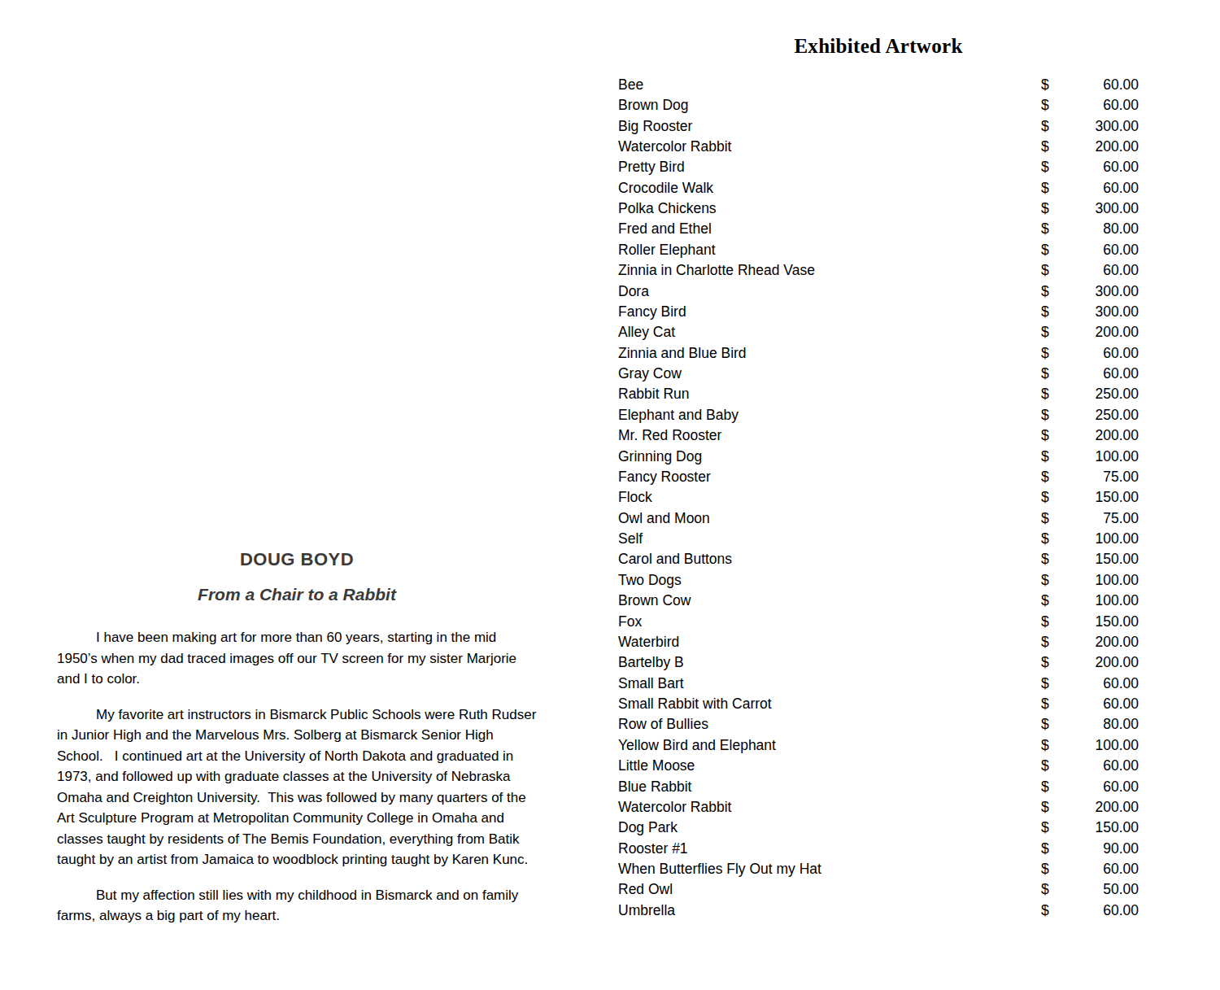DOUG BOYD
From a Chair to a Rabbit
I have been making art for more than 60 years, starting in the mid 1950’s when my dad traced images off our TV screen for my sister Marjorie and I to color.
My favorite art instructors in Bismarck Public Schools were Ruth Rudser in Junior High and the Marvelous Mrs. Solberg at Bismarck Senior High School. I continued art at the University of North Dakota and graduated in 1973, and followed up with graduate classes at the University of Nebraska Omaha and Creighton University. This was followed by many quarters of the Art Sculpture Program at Metropolitan Community College in Omaha and classes taught by residents of The Bemis Foundation, everything from Batik taught by an artist from Jamaica to woodblock printing taught by Karen Kunc.
But my affection still lies with my childhood in Bismarck and on family farms, always a big part of my heart.
Exhibited Artwork
| Bee | $ | 60.00 |
| Brown Dog | $ | 60.00 |
| Big Rooster | $ | 300.00 |
| Watercolor Rabbit | $ | 200.00 |
| Pretty Bird | $ | 60.00 |
| Crocodile Walk | $ | 60.00 |
| Polka Chickens | $ | 300.00 |
| Fred and Ethel | $ | 80.00 |
| Roller Elephant | $ | 60.00 |
| Zinnia in Charlotte Rhead Vase | $ | 60.00 |
| Dora | $ | 300.00 |
| Fancy Bird | $ | 300.00 |
| Alley Cat | $ | 200.00 |
| Zinnia and Blue Bird | $ | 60.00 |
| Gray Cow | $ | 60.00 |
| Rabbit Run | $ | 250.00 |
| Elephant and Baby | $ | 250.00 |
| Mr. Red Rooster | $ | 200.00 |
| Grinning Dog | $ | 100.00 |
| Fancy Rooster | $ | 75.00 |
| Flock | $ | 150.00 |
| Owl and Moon | $ | 75.00 |
| Self | $ | 100.00 |
| Carol and Buttons | $ | 150.00 |
| Two Dogs | $ | 100.00 |
| Brown Cow | $ | 100.00 |
| Fox | $ | 150.00 |
| Waterbird | $ | 200.00 |
| Bartelby B | $ | 200.00 |
| Small Bart | $ | 60.00 |
| Small Rabbit with Carrot | $ | 60.00 |
| Row of Bullies | $ | 80.00 |
| Yellow Bird and Elephant | $ | 100.00 |
| Little Moose | $ | 60.00 |
| Blue Rabbit | $ | 60.00 |
| Watercolor Rabbit | $ | 200.00 |
| Dog Park | $ | 150.00 |
| Rooster #1 | $ | 90.00 |
| When Butterflies Fly Out my Hat | $ | 60.00 |
| Red Owl | $ | 50.00 |
| Umbrella | $ | 60.00 |